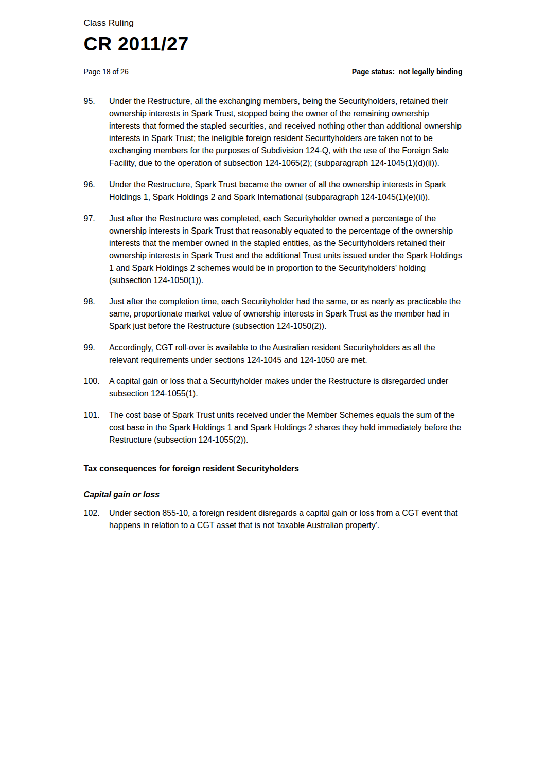Class Ruling
CR 2011/27
Page 18 of 26 Page status: not legally binding
95. Under the Restructure, all the exchanging members, being the Securityholders, retained their ownership interests in Spark Trust, stopped being the owner of the remaining ownership interests that formed the stapled securities, and received nothing other than additional ownership interests in Spark Trust; the ineligible foreign resident Securityholders are taken not to be exchanging members for the purposes of Subdivision 124-Q, with the use of the Foreign Sale Facility, due to the operation of subsection 124-1065(2); (subparagraph 124-1045(1)(d)(ii)).
96. Under the Restructure, Spark Trust became the owner of all the ownership interests in Spark Holdings 1, Spark Holdings 2 and Spark International (subparagraph 124-1045(1)(e)(ii)).
97. Just after the Restructure was completed, each Securityholder owned a percentage of the ownership interests in Spark Trust that reasonably equated to the percentage of the ownership interests that the member owned in the stapled entities, as the Securityholders retained their ownership interests in Spark Trust and the additional Trust units issued under the Spark Holdings 1 and Spark Holdings 2 schemes would be in proportion to the Securityholders' holding (subsection 124-1050(1)).
98. Just after the completion time, each Securityholder had the same, or as nearly as practicable the same, proportionate market value of ownership interests in Spark Trust as the member had in Spark just before the Restructure (subsection 124-1050(2)).
99. Accordingly, CGT roll-over is available to the Australian resident Securityholders as all the relevant requirements under sections 124-1045 and 124-1050 are met.
100. A capital gain or loss that a Securityholder makes under the Restructure is disregarded under subsection 124-1055(1).
101. The cost base of Spark Trust units received under the Member Schemes equals the sum of the cost base in the Spark Holdings 1 and Spark Holdings 2 shares they held immediately before the Restructure (subsection 124-1055(2)).
Tax consequences for foreign resident Securityholders
Capital gain or loss
102. Under section 855-10, a foreign resident disregards a capital gain or loss from a CGT event that happens in relation to a CGT asset that is not 'taxable Australian property'.